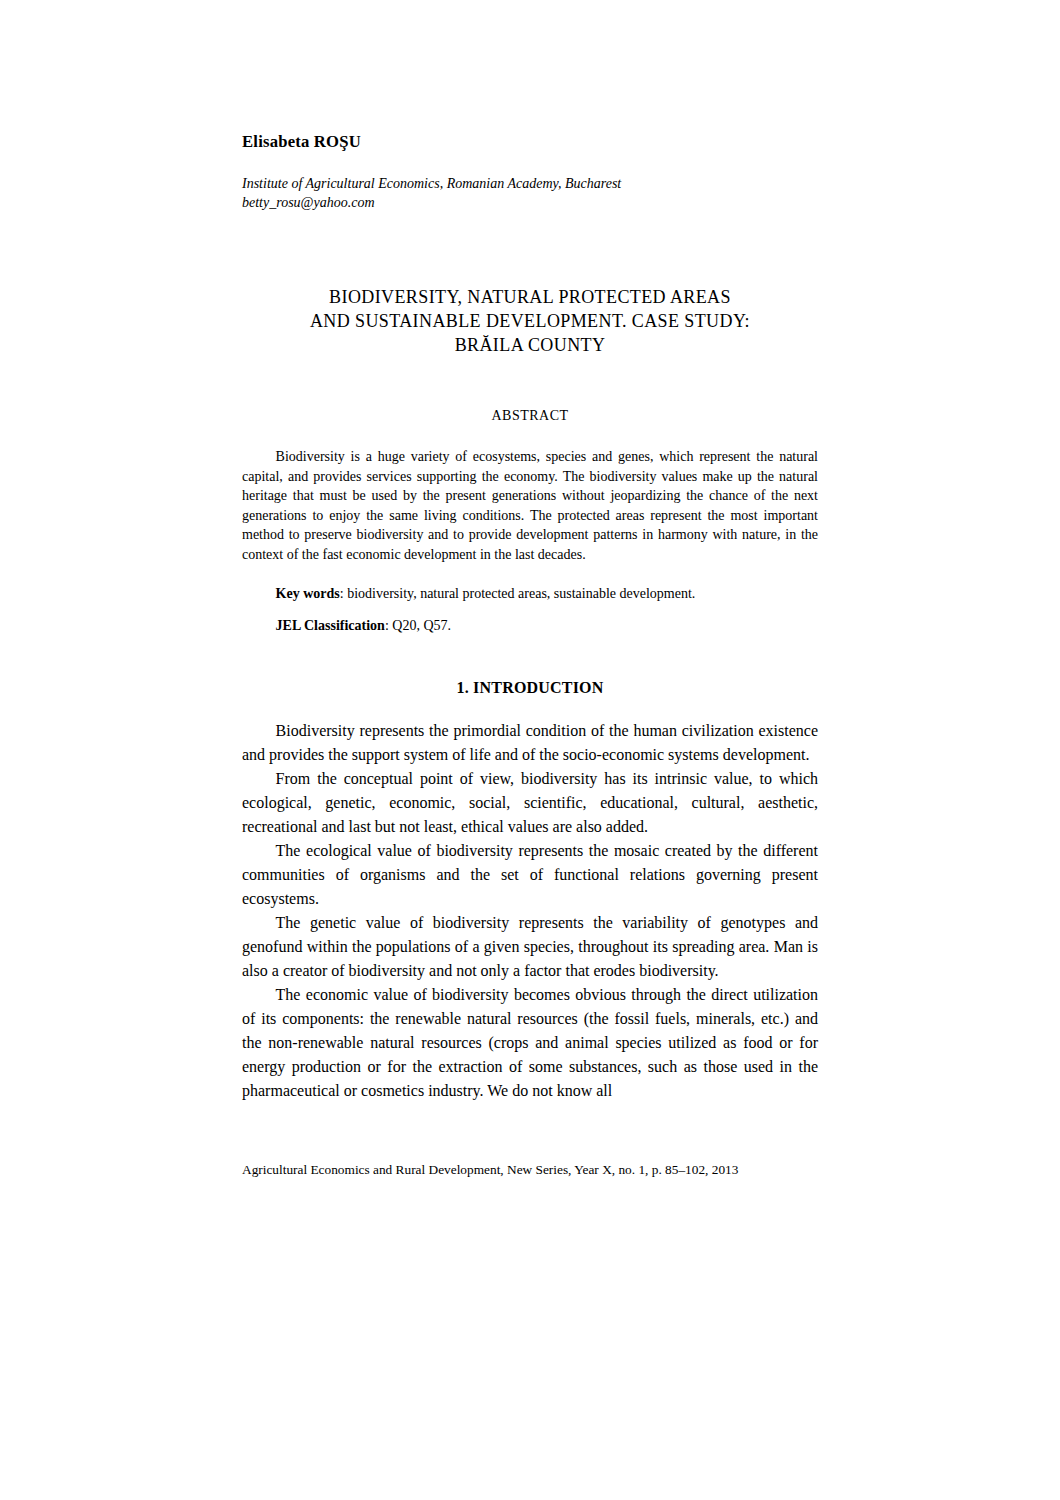Elisabeta ROŞU
Institute of Agricultural Economics, Romanian Academy, Bucharest
betty_rosu@yahoo.com
Biodiversity, Natural Protected Areas
and Sustainable Development. Case Study:
Brăila County
Abstract
Biodiversity is a huge variety of ecosystems, species and genes, which represent the natural capital, and provides services supporting the economy. The biodiversity values make up the natural heritage that must be used by the present generations without jeopardizing the chance of the next generations to enjoy the same living conditions. The protected areas represent the most important method to preserve biodiversity and to provide development patterns in harmony with nature, in the context of the fast economic development in the last decades.
Key words: biodiversity, natural protected areas, sustainable development.
JEL Classification: Q20, Q57.
1. INTRODUCTION
Biodiversity represents the primordial condition of the human civilization existence and provides the support system of life and of the socio-economic systems development.
From the conceptual point of view, biodiversity has its intrinsic value, to which ecological, genetic, economic, social, scientific, educational, cultural, aesthetic, recreational and last but not least, ethical values are also added.
The ecological value of biodiversity represents the mosaic created by the different communities of organisms and the set of functional relations governing present ecosystems.
The genetic value of biodiversity represents the variability of genotypes and genofund within the populations of a given species, throughout its spreading area. Man is also a creator of biodiversity and not only a factor that erodes biodiversity.
The economic value of biodiversity becomes obvious through the direct utilization of its components: the renewable natural resources (the fossil fuels, minerals, etc.) and the non-renewable natural resources (crops and animal species utilized as food or for energy production or for the extraction of some substances, such as those used in the pharmaceutical or cosmetics industry. We do not know all
Agricultural Economics and Rural Development, New Series, Year X, no. 1, p. 85–102, 2013